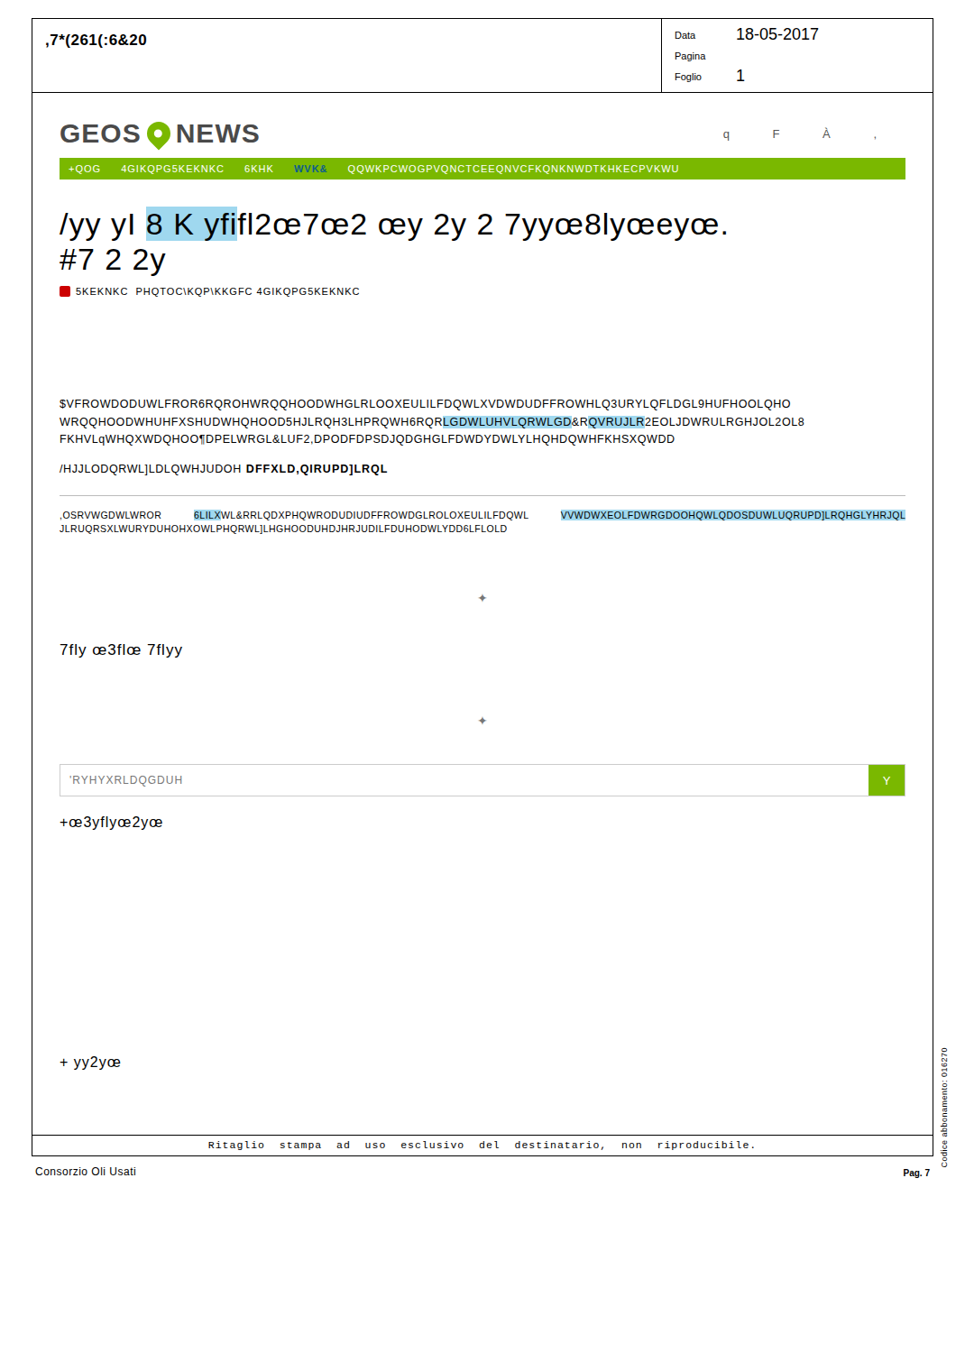,7*(261(:6&20
| Data | 18-05-2017 |
| Pagina | |
| Foglio | 1 |
GEOS NEWS
q F À ,
+QOG 4GIKQPG5KEKNKC 6KHK WVK& QQWKPCWOGPVQNCTCEEQNVCFKQNKNWDTKHKECPVKWU
/yy yI 8 K yfifl2œ7œ2 œy 2y 2 7yyœ8lyœeyœ.
#7 2 2y
5KEKNKC PHQTOC\KQP\KKGFC 4GIKQPG5KEKNKC
$VFROWDODUWLFROR6RQROHWRQQHOODWHGLRLOOXEULILFDQWLXVDWDUDFFROWHLQ3URYLQFLDGL9HUFHOOLQHO WRQQHOODWHUHFXSHUDWHQHOOD5HJLRQH3LHPRQWH6RQRLGDWLUHVLQRWLGD&RQVRUJLR2EOLJDWRULRGHJOL2OL8 FKHVLqWHQXWDQHOO¶DPELWRGL&LUF2,DPODFDPSDJQDGHGLFDWDYDWLYLHQHDQWHFKHSXQWDD
/HJJLODQRWL]LDLQWHJUDOH DFFXLD,QIRUPD]LRQL
,OSRVWGDWLWROR 6LILXWL&RRLQDXPHQWRODUDIUDFFROWDGLROLOXEULILFDQWL VVWDWXEOLFDWRGDOOHQWLQDOSDUWLUQRUPD]LRQHGLYHRJQL JLRUQRSXLWURYDUHOHXOWLPHQRWL]LHGHOODUHDJHRJUDILFDUHODWLYDD6LFLOLD
✦
7fly œ3flœ 7flyy
✦
Y
+œ3yflyœ2yœ
+ yy2yœ
Codice abbonamento: 016270
Ritaglio stampa ad uso esclusivo del destinatario, non riproducibile.
Consorzio Oli Usati
Pag. 7